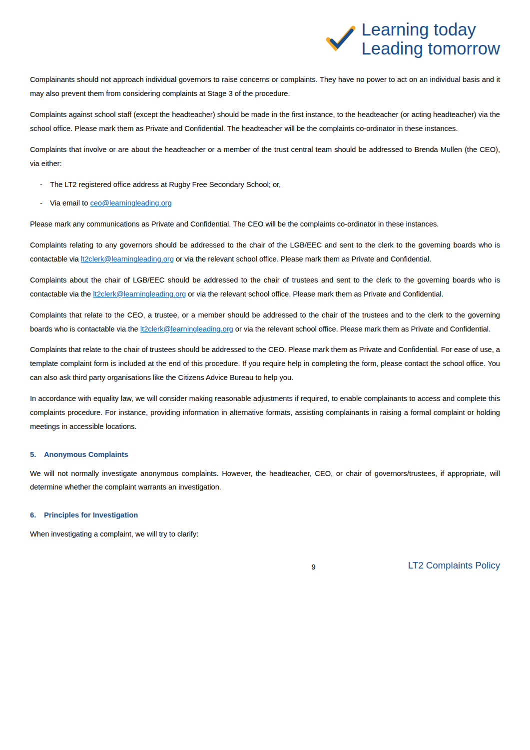Learning today
Leading tomorrow
Complainants should not approach individual governors to raise concerns or complaints. They have no power to act on an individual basis and it may also prevent them from considering complaints at Stage 3 of the procedure.
Complaints against school staff (except the headteacher) should be made in the first instance, to the headteacher (or acting headteacher) via the school office. Please mark them as Private and Confidential. The headteacher will be the complaints co-ordinator in these instances.
Complaints that involve or are about the headteacher or a member of the trust central team should be addressed to Brenda Mullen (the CEO), via either:
The LT2 registered office address at Rugby Free Secondary School; or,
Via email to ceo@learningleading.org
Please mark any communications as Private and Confidential. The CEO will be the complaints co-ordinator in these instances.
Complaints relating to any governors should be addressed to the chair of the LGB/EEC and sent to the clerk to the governing boards who is contactable via lt2clerk@learningleading.org or via the relevant school office. Please mark them as Private and Confidential.
Complaints about the chair of LGB/EEC should be addressed to the chair of trustees and sent to the clerk to the governing boards who is contactable via the lt2clerk@learningleading.org or via the relevant school office. Please mark them as Private and Confidential.
Complaints that relate to the CEO, a trustee, or a member should be addressed to the chair of the trustees and to the clerk to the governing boards who is contactable via the lt2clerk@learningleading.org or via the relevant school office. Please mark them as Private and Confidential.
Complaints that relate to the chair of trustees should be addressed to the CEO. Please mark them as Private and Confidential. For ease of use, a template complaint form is included at the end of this procedure. If you require help in completing the form, please contact the school office. You can also ask third party organisations like the Citizens Advice Bureau to help you.
In accordance with equality law, we will consider making reasonable adjustments if required, to enable complainants to access and complete this complaints procedure. For instance, providing information in alternative formats, assisting complainants in raising a formal complaint or holding meetings in accessible locations.
5. Anonymous Complaints
We will not normally investigate anonymous complaints. However, the headteacher, CEO, or chair of governors/trustees, if appropriate, will determine whether the complaint warrants an investigation.
6. Principles for Investigation
When investigating a complaint, we will try to clarify:
9
LT2 Complaints Policy